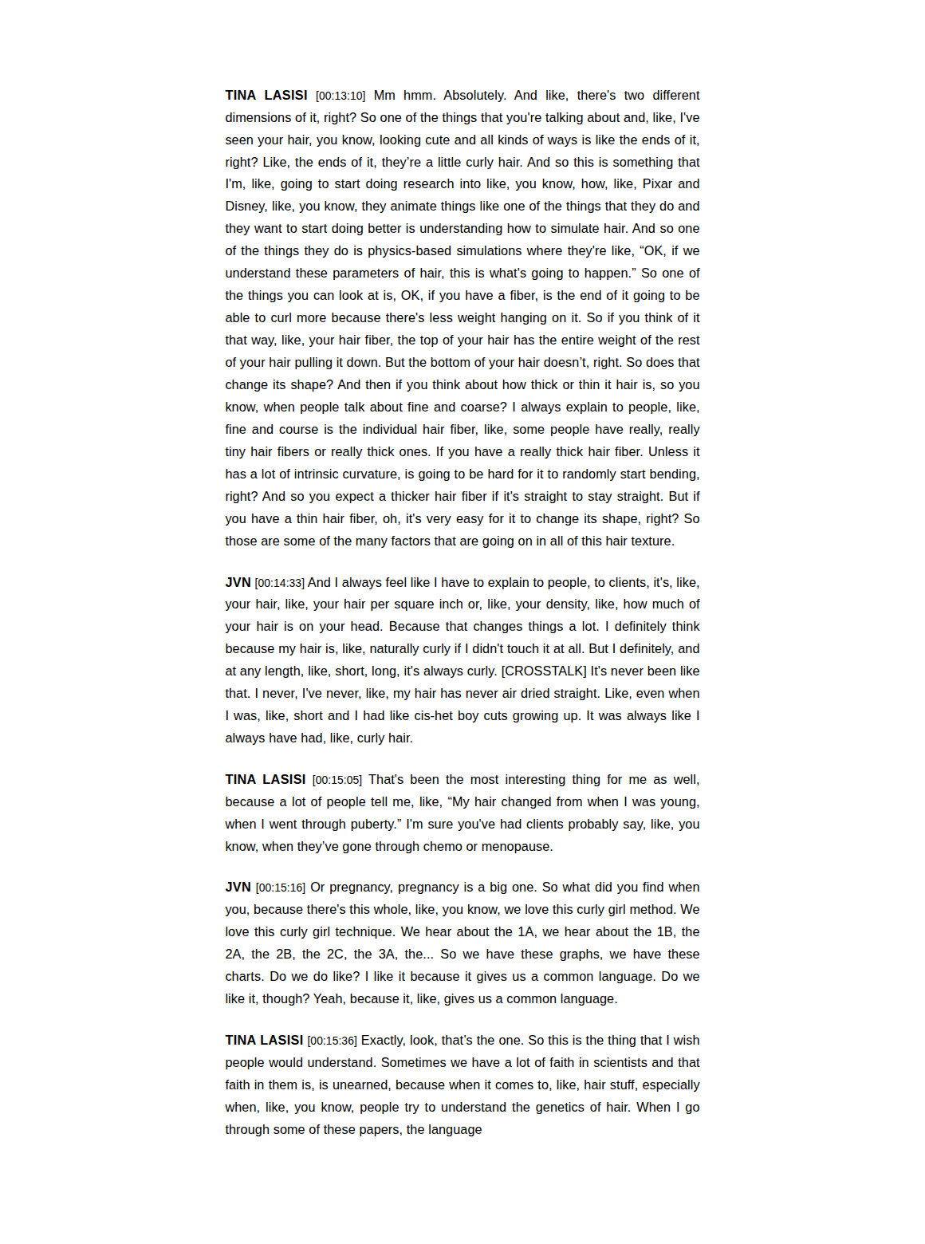TINA LASISI [00:13:10] Mm hmm. Absolutely. And like, there's two different dimensions of it, right? So one of the things that you're talking about and, like, I've seen your hair, you know, looking cute and all kinds of ways is like the ends of it, right? Like, the ends of it, they’re a little curly hair. And so this is something that I'm, like, going to start doing research into like, you know, how, like, Pixar and Disney, like, you know, they animate things like one of the things that they do and they want to start doing better is understanding how to simulate hair. And so one of the things they do is physics-based simulations where they're like, “OK, if we understand these parameters of hair, this is what's going to happen.” So one of the things you can look at is, OK, if you have a fiber, is the end of it going to be able to curl more because there's less weight hanging on it. So if you think of it that way, like, your hair fiber, the top of your hair has the entire weight of the rest of your hair pulling it down. But the bottom of your hair doesn’t, right. So does that change its shape? And then if you think about how thick or thin it hair is, so you know, when people talk about fine and coarse? I always explain to people, like, fine and course is the individual hair fiber, like, some people have really, really tiny hair fibers or really thick ones. If you have a really thick hair fiber. Unless it has a lot of intrinsic curvature, is going to be hard for it to randomly start bending, right? And so you expect a thicker hair fiber if it's straight to stay straight. But if you have a thin hair fiber, oh, it's very easy for it to change its shape, right? So those are some of the many factors that are going on in all of this hair texture.
JVN [00:14:33] And I always feel like I have to explain to people, to clients, it's, like, your hair, like, your hair per square inch or, like, your density, like, how much of your hair is on your head. Because that changes things a lot. I definitely think because my hair is, like, naturally curly if I didn't touch it at all. But I definitely, and at any length, like, short, long, it's always curly. [CROSSTALK] It's never been like that. I never, I've never, like, my hair has never air dried straight. Like, even when I was, like, short and I had like cis-het boy cuts growing up. It was always like I always have had, like, curly hair.
TINA LASISI [00:15:05] That's been the most interesting thing for me as well, because a lot of people tell me, like, “My hair changed from when I was young, when I went through puberty.” I'm sure you've had clients probably say, like, you know, when they’ve gone through chemo or menopause.
JVN [00:15:16] Or pregnancy, pregnancy is a big one. So what did you find when you, because there's this whole, like, you know, we love this curly girl method. We love this curly girl technique. We hear about the 1A, we hear about the 1B, the 2A, the 2B, the 2C, the 3A, the... So we have these graphs, we have these charts. Do we do like? I like it because it gives us a common language. Do we like it, though? Yeah, because it, like, gives us a common language.
TINA LASISI [00:15:36] Exactly, look, that’s the one. So this is the thing that I wish people would understand. Sometimes we have a lot of faith in scientists and that faith in them is, is unearned, because when it comes to, like, hair stuff, especially when, like, you know, people try to understand the genetics of hair. When I go through some of these papers, the language